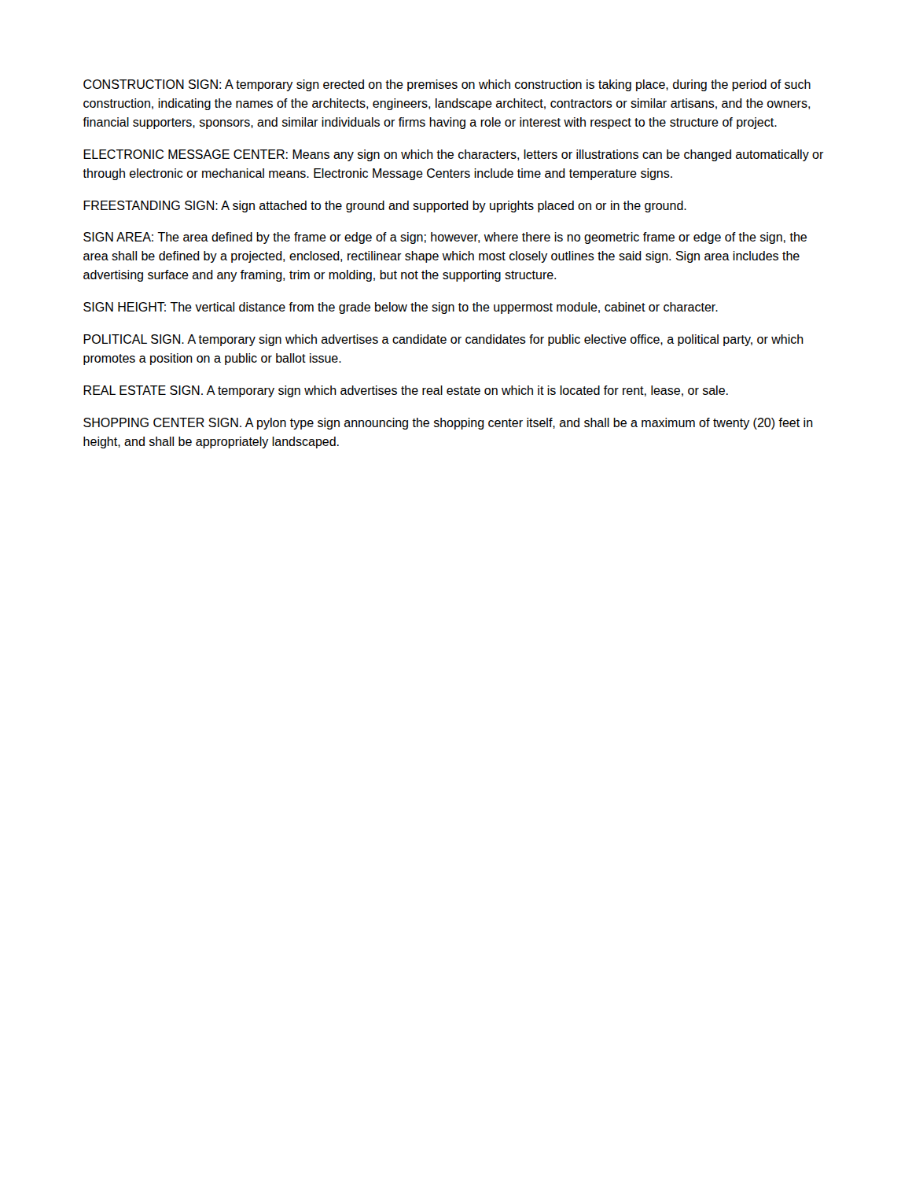CONSTRUCTION SIGN: A temporary sign erected on the premises on which construction is taking place, during the period of such construction, indicating the names of the architects, engineers, landscape architect, contractors or similar artisans, and the owners, financial supporters, sponsors, and similar individuals or firms having a role or interest with respect to the structure of project.
ELECTRONIC MESSAGE CENTER: Means any sign on which the characters, letters or illustrations can be changed automatically or through electronic or mechanical means. Electronic Message Centers include time and temperature signs.
FREESTANDING SIGN: A sign attached to the ground and supported by uprights placed on or in the ground.
SIGN AREA: The area defined by the frame or edge of a sign; however, where there is no geometric frame or edge of the sign, the area shall be defined by a projected, enclosed, rectilinear shape which most closely outlines the said sign. Sign area includes the advertising surface and any framing, trim or molding, but not the supporting structure.
SIGN HEIGHT: The vertical distance from the grade below the sign to the uppermost module, cabinet or character.
POLITICAL SIGN. A temporary sign which advertises a candidate or candidates for public elective office, a political party, or which promotes a position on a public or ballot issue.
REAL ESTATE SIGN. A temporary sign which advertises the real estate on which it is located for rent, lease, or sale.
SHOPPING CENTER SIGN. A pylon type sign announcing the shopping center itself, and shall be a maximum of twenty (20) feet in height, and shall be appropriately landscaped.